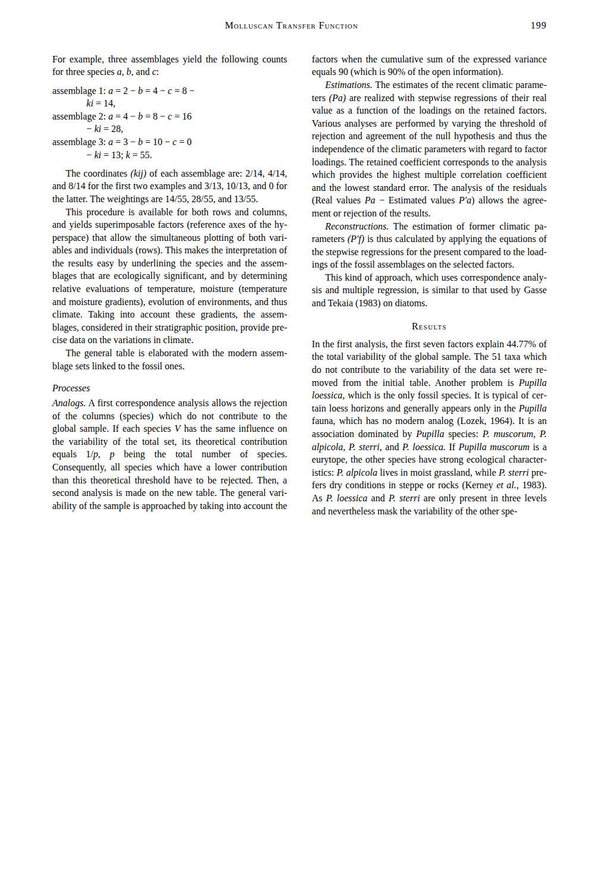Molluscan Transfer Function 199
For example, three assemblages yield the following counts for three species a, b, and c:
assemblage 1: a = 2 − b = 4 − c = 8 − ki = 14, assemblage 2: a = 4 − b = 8 − c = 16 − ki = 28, assemblage 3: a = 3 − b = 10 − c = 0 − ki = 13; k = 55.
The coordinates (kij) of each assemblage are: 2/14, 4/14, and 8/14 for the first two examples and 3/13, 10/13, and 0 for the latter. The weightings are 14/55, 28/55, and 13/55.
This procedure is available for both rows and columns, and yields superimposable factors (reference axes of the hyperspace) that allow the simultaneous plotting of both variables and individuals (rows). This makes the interpretation of the results easy by underlining the species and the assemblages that are ecologically significant, and by determining relative evaluations of temperature, moisture (temperature and moisture gradients), evolution of environments, and thus climate. Taking into account these gradients, the assemblages, considered in their stratigraphic position, provide precise data on the variations in climate.
The general table is elaborated with the modern assemblage sets linked to the fossil ones.
Processes
Analogs. A first correspondence analysis allows the rejection of the columns (species) which do not contribute to the global sample. If each species V has the same influence on the variability of the total set, its theoretical contribution equals 1/p, p being the total number of species. Consequently, all species which have a lower contribution than this theoretical threshold have to be rejected. Then, a second analysis is made on the new table. The general variability of the sample is approached by taking into account the factors when the cumulative sum of the expressed variance equals 90 (which is 90% of the open information).
Estimations. The estimates of the recent climatic parameters (Pa) are realized with stepwise regressions of their real value as a function of the loadings on the retained factors. Various analyses are performed by varying the threshold of rejection and agreement of the null hypothesis and thus the independence of the climatic parameters with regard to factor loadings. The retained coefficient corresponds to the analysis which provides the highest multiple correlation coefficient and the lowest standard error. The analysis of the residuals (Real values Pa − Estimated values P′a) allows the agreement or rejection of the results.
Reconstructions. The estimation of former climatic parameters (P′f) is thus calculated by applying the equations of the stepwise regressions for the present compared to the loadings of the fossil assemblages on the selected factors.
This kind of approach, which uses correspondence analysis and multiple regression, is similar to that used by Gasse and Tekaia (1983) on diatoms.
Results
In the first analysis, the first seven factors explain 44.77% of the total variability of the global sample. The 51 taxa which do not contribute to the variability of the data set were removed from the initial table. Another problem is Pupilla loessica, which is the only fossil species. It is typical of certain loess horizons and generally appears only in the Pupilla fauna, which has no modern analog (Lozek, 1964). It is an association dominated by Pupilla species: P. muscorum, P. alpicola, P. sterri, and P. loessica. If Pupilla muscorum is a eurytope, the other species have strong ecological characteristics: P. alpicola lives in moist grassland, while P. sterri prefers dry conditions in steppe or rocks (Kerney et al., 1983). As P. loessica and P. sterri are only present in three levels and nevertheless mask the variability of the other spe-